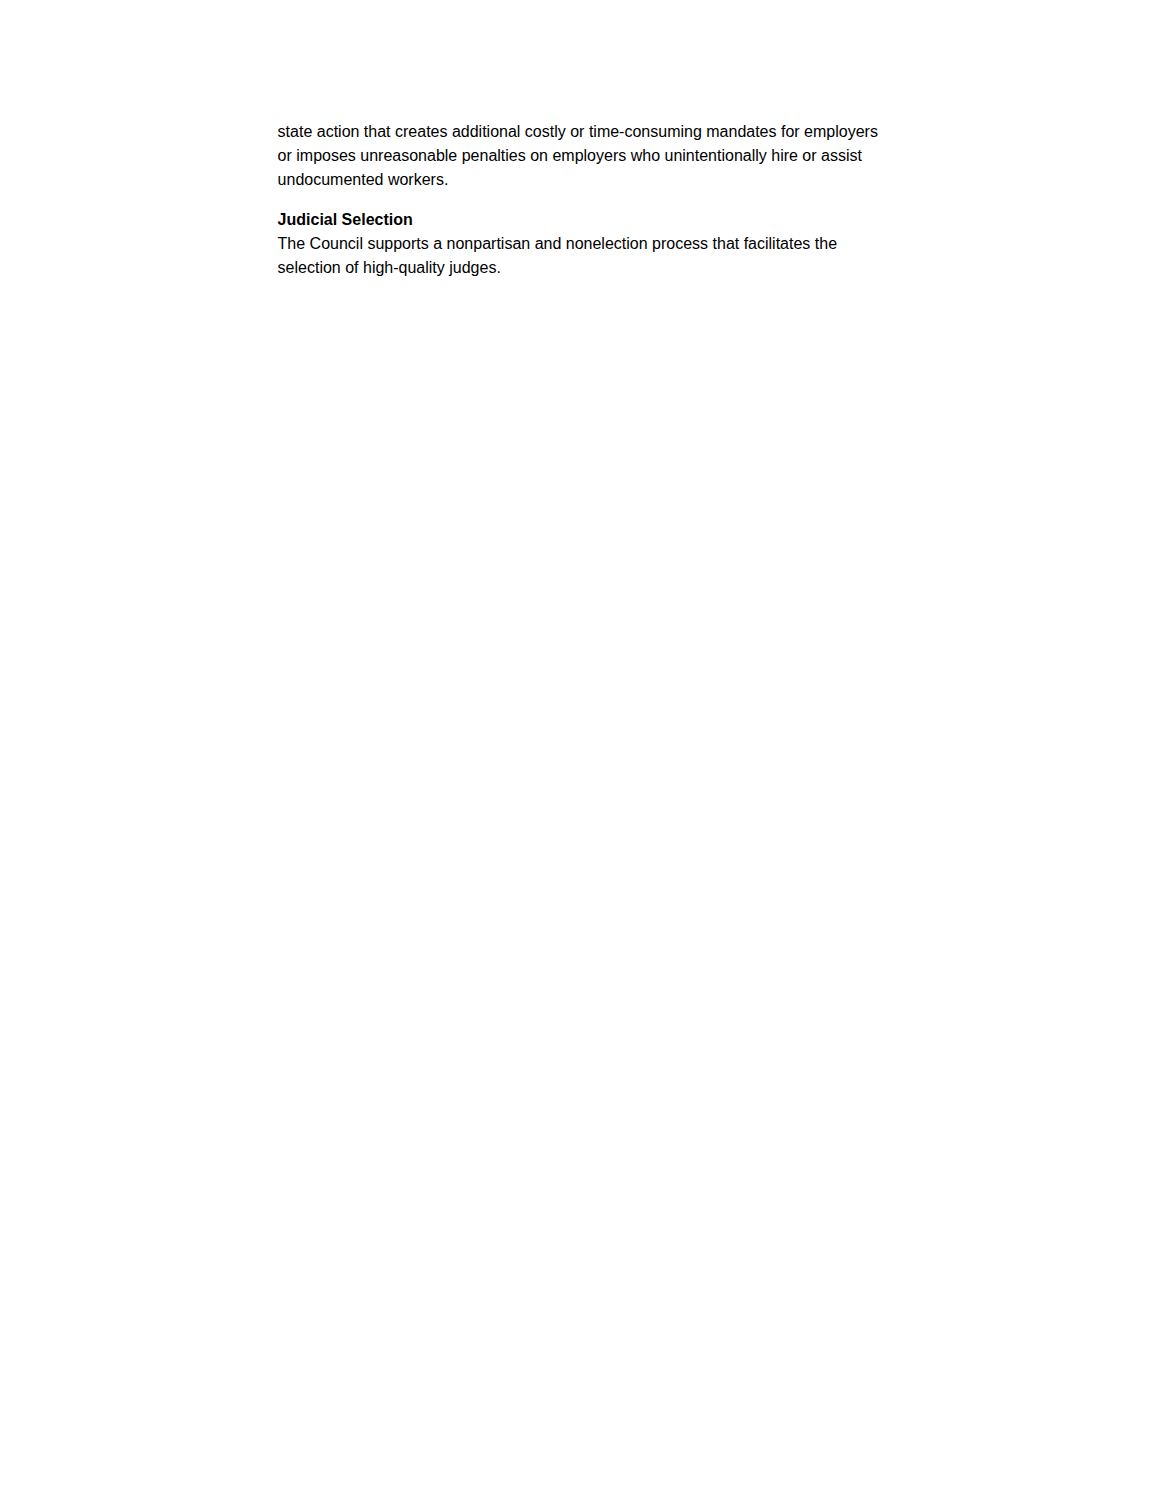state action that creates additional costly or time-consuming mandates for employers or imposes unreasonable penalties on employers who unintentionally hire or assist undocumented workers.
Judicial Selection
The Council supports a nonpartisan and nonelection process that facilitates the selection of high-quality judges.